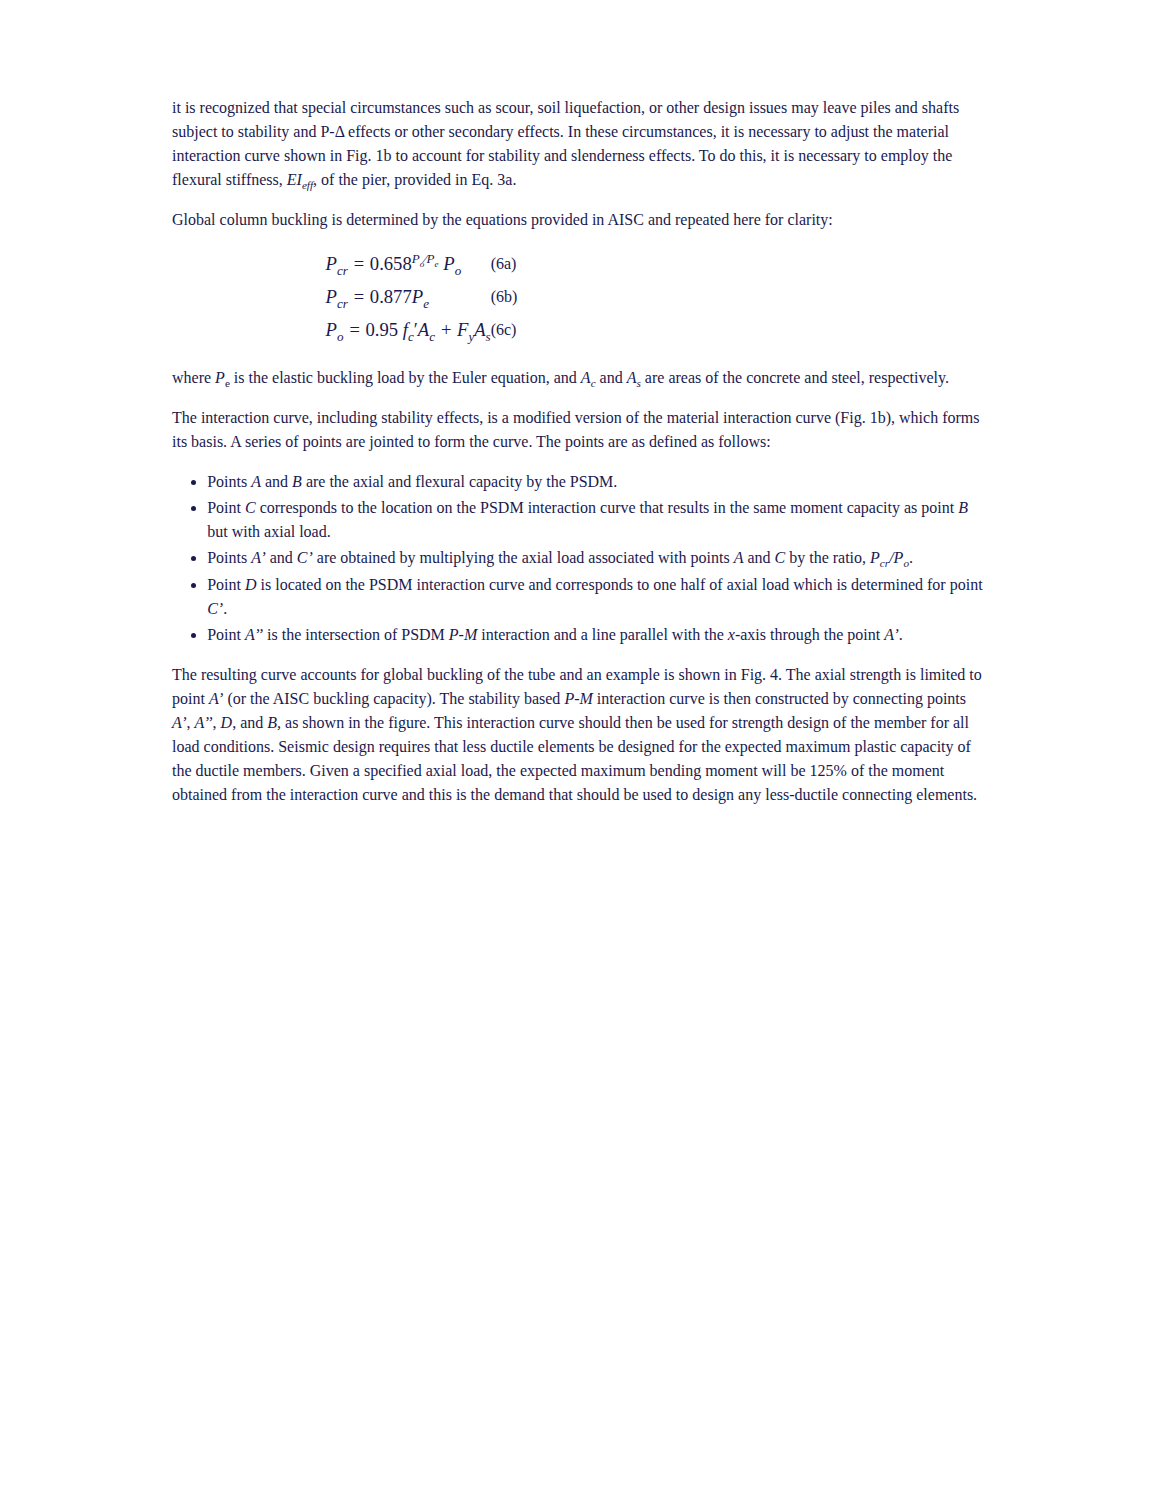it is recognized that special circumstances such as scour, soil liquefaction, or other design issues may leave piles and shafts subject to stability and P-Δ effects or other secondary effects. In these circumstances, it is necessary to adjust the material interaction curve shown in Fig. 1b to account for stability and slenderness effects. To do this, it is necessary to employ the flexural stiffness, EIeff, of the pier, provided in Eq. 3a.
Global column buckling is determined by the equations provided in AISC and repeated here for clarity:
| P cr = 0.658 P o ⁄ P e P o | (6a) |
| P cr = 0.877 P e | (6b) |
| P o = 0.95 f c ′ A c + F y A s | (6c) |
where Pe is the elastic buckling load by the Euler equation, and Ac and As are areas of the concrete and steel, respectively.
The interaction curve, including stability effects, is a modified version of the material interaction curve (Fig. 1b), which forms its basis. A series of points are jointed to form the curve. The points are as defined as follows:
Points A and B are the axial and flexural capacity by the PSDM.
Point C corresponds to the location on the PSDM interaction curve that results in the same moment capacity as point B but with axial load.
Points A’ and C’ are obtained by multiplying the axial load associated with points A and C by the ratio, Pcr/Po.
Point D is located on the PSDM interaction curve and corresponds to one half of axial load which is determined for point C’.
Point A’’ is the intersection of PSDM P-M interaction and a line parallel with the x-axis through the point A’.
The resulting curve accounts for global buckling of the tube and an example is shown in Fig. 4. The axial strength is limited to point A’ (or the AISC buckling capacity). The stability based P-M interaction curve is then constructed by connecting points A’, A’’, D, and B, as shown in the figure. This interaction curve should then be used for strength design of the member for all load conditions. Seismic design requires that less ductile elements be designed for the expected maximum plastic capacity of the ductile members. Given a specified axial load, the expected maximum bending moment will be 125% of the moment obtained from the interaction curve and this is the demand that should be used to design any less-ductile connecting elements.